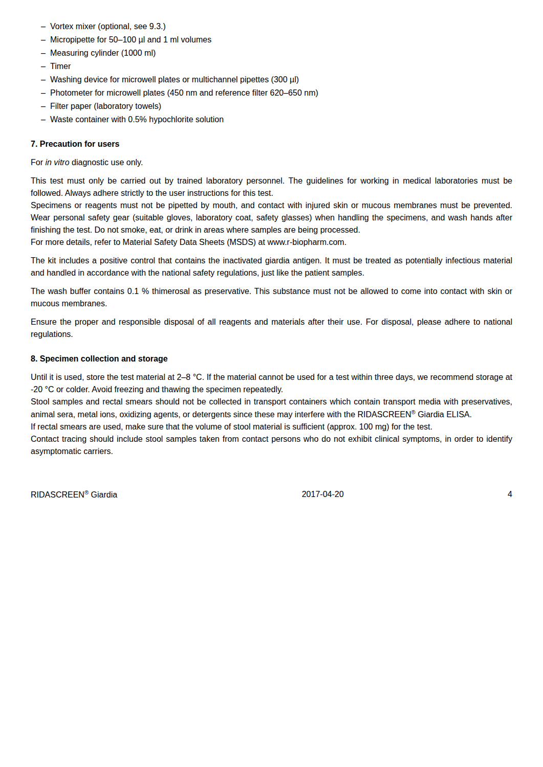Vortex mixer (optional, see 9.3.)
Micropipette for 50–100 µl and 1 ml volumes
Measuring cylinder (1000 ml)
Timer
Washing device for microwell plates or multichannel pipettes (300 µl)
Photometer for microwell plates (450 nm and reference filter 620–650 nm)
Filter paper (laboratory towels)
Waste container with 0.5% hypochlorite solution
7. Precaution for users
For in vitro diagnostic use only.
This test must only be carried out by trained laboratory personnel. The guidelines for working in medical laboratories must be followed. Always adhere strictly to the user instructions for this test.
Specimens or reagents must not be pipetted by mouth, and contact with injured skin or mucous membranes must be prevented. Wear personal safety gear (suitable gloves, laboratory coat, safety glasses) when handling the specimens, and wash hands after finishing the test. Do not smoke, eat, or drink in areas where samples are being processed.
For more details, refer to Material Safety Data Sheets (MSDS) at www.r-biopharm.com.
The kit includes a positive control that contains the inactivated giardia antigen. It must be treated as potentially infectious material and handled in accordance with the national safety regulations, just like the patient samples.
The wash buffer contains 0.1 % thimerosal as preservative. This substance must not be allowed to come into contact with skin or mucous membranes.
Ensure the proper and responsible disposal of all reagents and materials after their use. For disposal, please adhere to national regulations.
8. Specimen collection and storage
Until it is used, store the test material at 2–8 °C. If the material cannot be used for a test within three days, we recommend storage at -20 °C or colder. Avoid freezing and thawing the specimen repeatedly.
Stool samples and rectal smears should not be collected in transport containers which contain transport media with preservatives, animal sera, metal ions, oxidizing agents, or detergents since these may interfere with the RIDASCREEN® Giardia ELISA.
If rectal smears are used, make sure that the volume of stool material is sufficient (approx. 100 mg) for the test.
Contact tracing should include stool samples taken from contact persons who do not exhibit clinical symptoms, in order to identify asymptomatic carriers.
RIDASCREEN® Giardia
2017-04-20
4